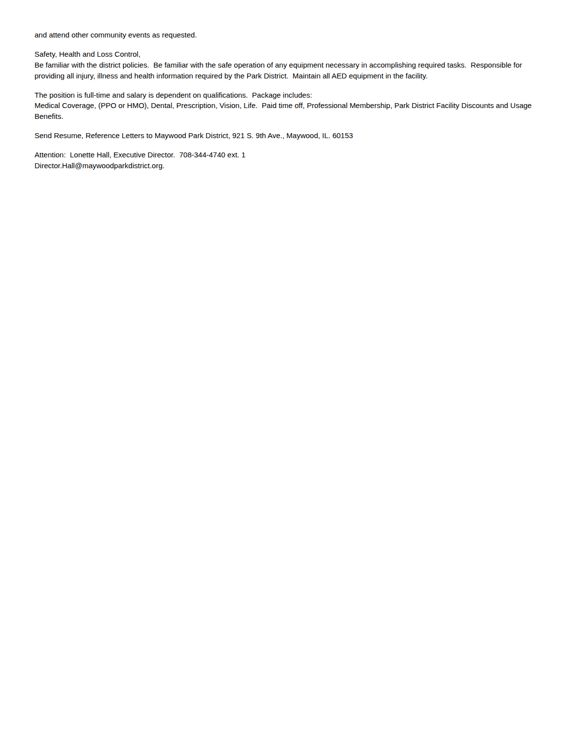and attend other community events as requested.
Safety, Health and Loss Control,
Be familiar with the district policies. Be familiar with the safe operation of any equipment necessary in accomplishing required tasks. Responsible for providing all injury, illness and health information required by the Park District. Maintain all AED equipment in the facility.
The position is full-time and salary is dependent on qualifications. Package includes:
Medical Coverage, (PPO or HMO), Dental, Prescription, Vision, Life. Paid time off, Professional Membership, Park District Facility Discounts and Usage Benefits.
Send Resume, Reference Letters to Maywood Park District, 921 S. 9th Ave., Maywood, IL. 60153
Attention: Lonette Hall, Executive Director. 708-344-4740 ext. 1
Director.Hall@maywoodparkdistrict.org.